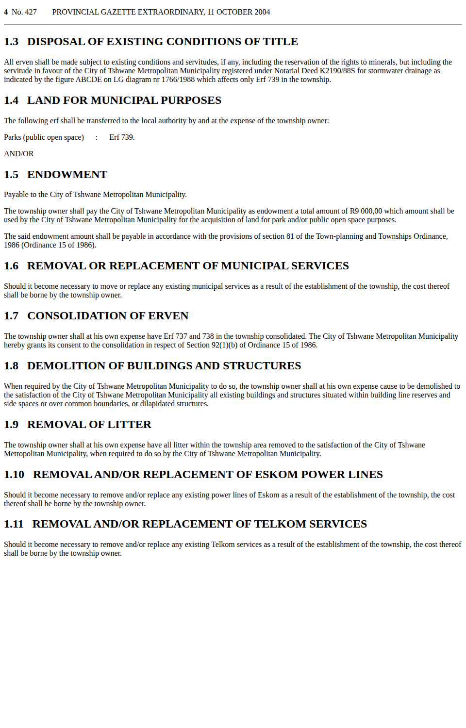4 No. 427 PROVINCIAL GAZETTE EXTRAORDINARY, 11 OCTOBER 2004
1.3 DISPOSAL OF EXISTING CONDITIONS OF TITLE
All erven shall be made subject to existing conditions and servitudes, if any, including the reservation of the rights to minerals, but including the servitude in favour of the City of Tshwane Metropolitan Municipality registered under Notarial Deed K2190/88S for stormwater drainage as indicated by the figure ABCDE on LG diagram nr 1766/1988 which affects only Erf 739 in the township.
1.4 LAND FOR MUNICIPAL PURPOSES
The following erf shall be transferred to the local authority by and at the expense of the township owner:
Parks (public open space) : Erf 739.
AND/OR
1.5 ENDOWMENT
Payable to the City of Tshwane Metropolitan Municipality.
The township owner shall pay the City of Tshwane Metropolitan Municipality as endowment a total amount of R9 000,00 which amount shall be used by the City of Tshwane Metropolitan Municipality for the acquisition of land for park and/or public open space purposes.
The said endowment amount shall be payable in accordance with the provisions of section 81 of the Town-planning and Townships Ordinance, 1986 (Ordinance 15 of 1986).
1.6 REMOVAL OR REPLACEMENT OF MUNICIPAL SERVICES
Should it become necessary to move or replace any existing municipal services as a result of the establishment of the township, the cost thereof shall be borne by the township owner.
1.7 CONSOLIDATION OF ERVEN
The township owner shall at his own expense have Erf 737 and 738 in the township consolidated. The City of Tshwane Metropolitan Municipality hereby grants its consent to the consolidation in respect of Section 92(1)(b) of Ordinance 15 of 1986.
1.8 DEMOLITION OF BUILDINGS AND STRUCTURES
When required by the City of Tshwane Metropolitan Municipality to do so, the township owner shall at his own expense cause to be demolished to the satisfaction of the City of Tshwane Metropolitan Municipality all existing buildings and structures situated within building line reserves and side spaces or over common boundaries, or dilapidated structures.
1.9 REMOVAL OF LITTER
The township owner shall at his own expense have all litter within the township area removed to the satisfaction of the City of Tshwane Metropolitan Municipality, when required to do so by the City of Tshwane Metropolitan Municipality.
1.10 REMOVAL AND/OR REPLACEMENT OF ESKOM POWER LINES
Should it become necessary to remove and/or replace any existing power lines of Eskom as a result of the establishment of the township, the cost thereof shall be borne by the township owner.
1.11 REMOVAL AND/OR REPLACEMENT OF TELKOM SERVICES
Should it become necessary to remove and/or replace any existing Telkom services as a result of the establishment of the township, the cost thereof shall be borne by the township owner.